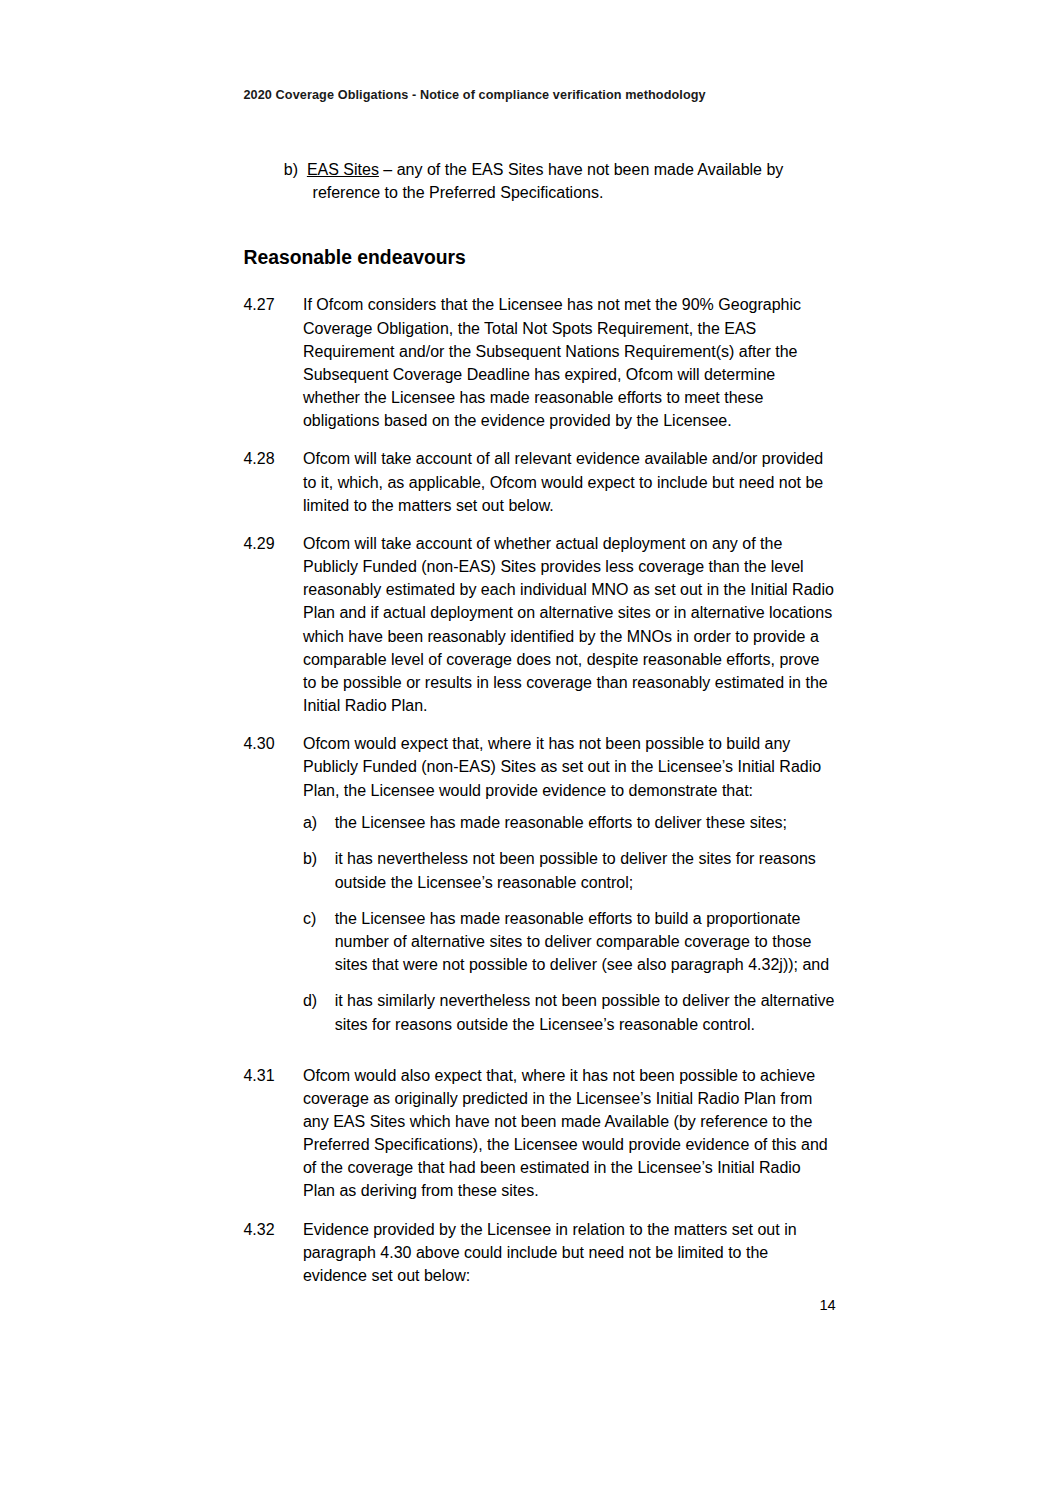2020 Coverage Obligations - Notice of compliance verification methodology
b) EAS Sites – any of the EAS Sites have not been made Available by reference to the Preferred Specifications.
Reasonable endeavours
4.27
If Ofcom considers that the Licensee has not met the 90% Geographic Coverage Obligation, the Total Not Spots Requirement, the EAS Requirement and/or the Subsequent Nations Requirement(s) after the Subsequent Coverage Deadline has expired, Ofcom will determine whether the Licensee has made reasonable efforts to meet these obligations based on the evidence provided by the Licensee.
4.28
Ofcom will take account of all relevant evidence available and/or provided to it, which, as applicable, Ofcom would expect to include but need not be limited to the matters set out below.
4.29
Ofcom will take account of whether actual deployment on any of the Publicly Funded (non-EAS) Sites provides less coverage than the level reasonably estimated by each individual MNO as set out in the Initial Radio Plan and if actual deployment on alternative sites or in alternative locations which have been reasonably identified by the MNOs in order to provide a comparable level of coverage does not, despite reasonable efforts, prove to be possible or results in less coverage than reasonably estimated in the Initial Radio Plan.
4.30
Ofcom would expect that, where it has not been possible to build any Publicly Funded (non-EAS) Sites as set out in the Licensee’s Initial Radio Plan, the Licensee would provide evidence to demonstrate that:
the Licensee has made reasonable efforts to deliver these sites;
it has nevertheless not been possible to deliver the sites for reasons outside the Licensee’s reasonable control;
the Licensee has made reasonable efforts to build a proportionate number of alternative sites to deliver comparable coverage to those sites that were not possible to deliver (see also paragraph 4.32j)); and
it has similarly nevertheless not been possible to deliver the alternative sites for reasons outside the Licensee’s reasonable control.
4.31
Ofcom would also expect that, where it has not been possible to achieve coverage as originally predicted in the Licensee’s Initial Radio Plan from any EAS Sites which have not been made Available (by reference to the Preferred Specifications), the Licensee would provide evidence of this and of the coverage that had been estimated in the Licensee’s Initial Radio Plan as deriving from these sites.
4.32
Evidence provided by the Licensee in relation to the matters set out in paragraph 4.30 above could include but need not be limited to the evidence set out below:
14